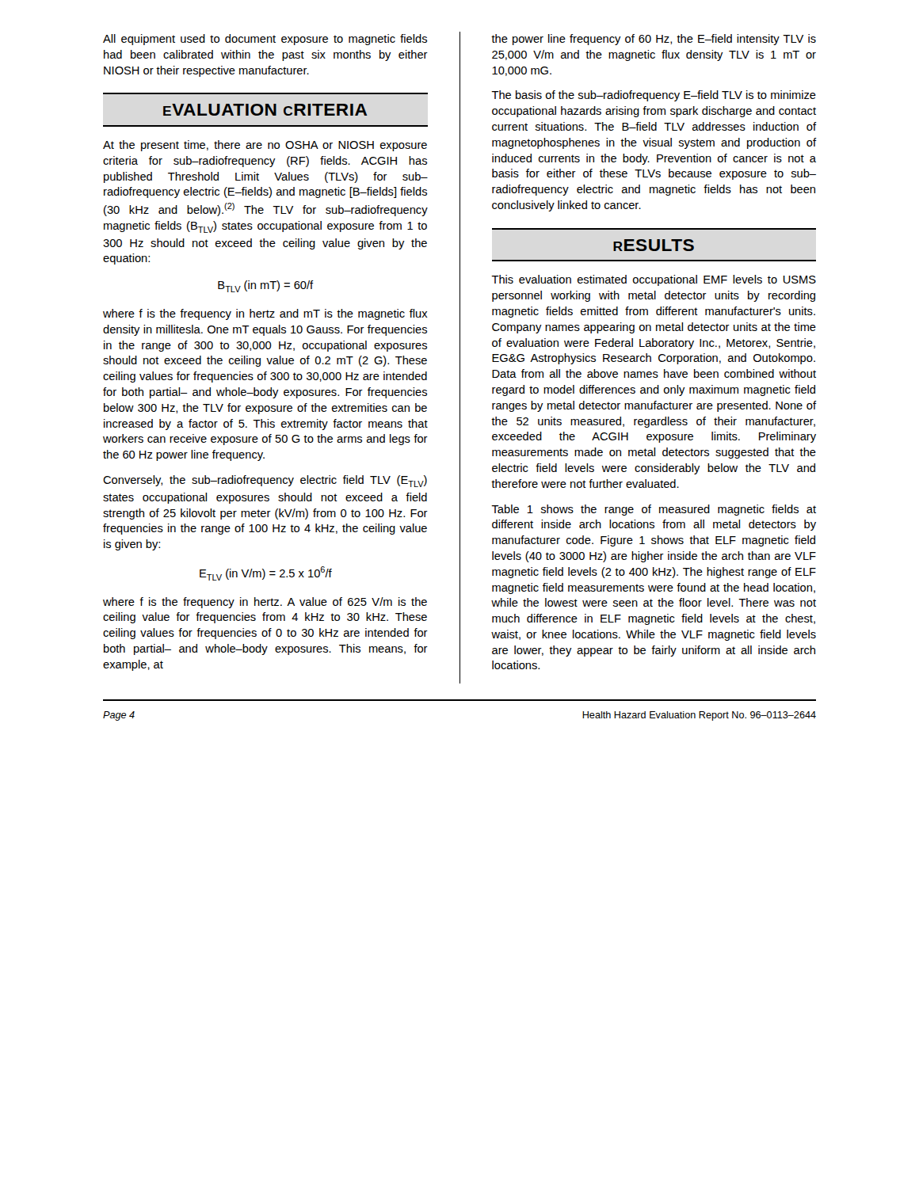All equipment used to document exposure to magnetic fields had been calibrated within the past six months by either NIOSH or their respective manufacturer.
EVALUATION CRITERIA
At the present time, there are no OSHA or NIOSH exposure criteria for sub–radiofrequency (RF) fields. ACGIH has published Threshold Limit Values (TLVs) for sub–radiofrequency electric (E–fields) and magnetic [B–fields] fields (30 kHz and below).(2) The TLV for sub–radiofrequency magnetic fields (BTLV) states occupational exposure from 1 to 300 Hz should not exceed the ceiling value given by the equation:
BTLV (in mT) = 60/f
where f is the frequency in hertz and mT is the magnetic flux density in millitesla. One mT equals 10 Gauss. For frequencies in the range of 300 to 30,000 Hz, occupational exposures should not exceed the ceiling value of 0.2 mT (2 G). These ceiling values for frequencies of 300 to 30,000 Hz are intended for both partial– and whole–body exposures. For frequencies below 300 Hz, the TLV for exposure of the extremities can be increased by a factor of 5. This extremity factor means that workers can receive exposure of 50 G to the arms and legs for the 60 Hz power line frequency.
Conversely, the sub–radiofrequency electric field TLV (ETLV) states occupational exposures should not exceed a field strength of 25 kilovolt per meter (kV/m) from 0 to 100 Hz. For frequencies in the range of 100 Hz to 4 kHz, the ceiling value is given by:
ETLV (in V/m) = 2.5 x 106/f
where f is the frequency in hertz. A value of 625 V/m is the ceiling value for frequencies from 4 kHz to 30 kHz. These ceiling values for frequencies of 0 to 30 kHz are intended for both partial– and whole–body exposures. This means, for example, at
the power line frequency of 60 Hz, the E–field intensity TLV is 25,000 V/m and the magnetic flux density TLV is 1 mT or 10,000 mG.
The basis of the sub–radiofrequency E–field TLV is to minimize occupational hazards arising from spark discharge and contact current situations. The B–field TLV addresses induction of magnetophosphenes in the visual system and production of induced currents in the body. Prevention of cancer is not a basis for either of these TLVs because exposure to sub–radiofrequency electric and magnetic fields has not been conclusively linked to cancer.
RESULTS
This evaluation estimated occupational EMF levels to USMS personnel working with metal detector units by recording magnetic fields emitted from different manufacturer's units. Company names appearing on metal detector units at the time of evaluation were Federal Laboratory Inc., Metorex, Sentrie, EG&G Astrophysics Research Corporation, and Outokompo. Data from all the above names have been combined without regard to model differences and only maximum magnetic field ranges by metal detector manufacturer are presented. None of the 52 units measured, regardless of their manufacturer, exceeded the ACGIH exposure limits. Preliminary measurements made on metal detectors suggested that the electric field levels were considerably below the TLV and therefore were not further evaluated.
Table 1 shows the range of measured magnetic fields at different inside arch locations from all metal detectors by manufacturer code. Figure 1 shows that ELF magnetic field levels (40 to 3000 Hz) are higher inside the arch than are VLF magnetic field levels (2 to 400 kHz). The highest range of ELF magnetic field measurements were found at the head location, while the lowest were seen at the floor level. There was not much difference in ELF magnetic field levels at the chest, waist, or knee locations. While the VLF magnetic field levels are lower, they appear to be fairly uniform at all inside arch locations.
Page 4
Health Hazard Evaluation Report No. 96–0113–2644